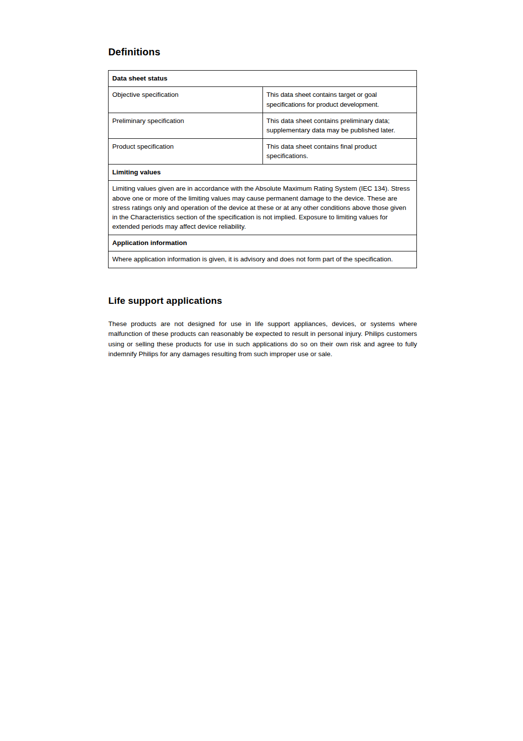Definitions
| Data sheet status |
| Objective specification | This data sheet contains target or goal specifications for product development. |
| Preliminary specification | This data sheet contains preliminary data; supplementary data may be published later. |
| Product specification | This data sheet contains final product specifications. |
| Limiting values |
| Limiting values given are in accordance with the Absolute Maximum Rating System (IEC 134). Stress above one or more of the limiting values may cause permanent damage to the device. These are stress ratings only and operation of the device at these or at any other conditions above those given in the Characteristics section of the specification is not implied. Exposure to limiting values for extended periods may affect device reliability. |
| Application information |
| Where application information is given, it is advisory and does not form part of the specification. |
Life support applications
These products are not designed for use in life support appliances, devices, or systems where malfunction of these products can reasonably be expected to result in personal injury. Philips customers using or selling these products for use in such applications do so on their own risk and agree to fully indemnify Philips for any damages resulting from such improper use or sale.